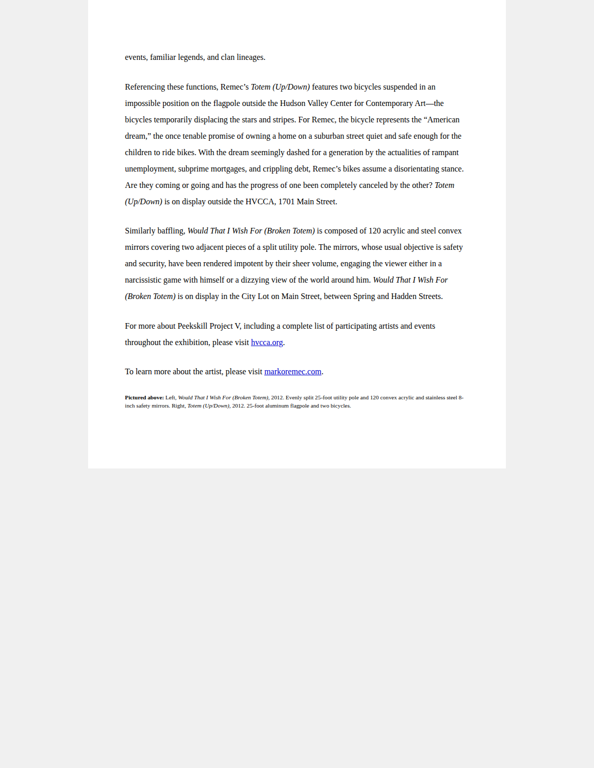events, familiar legends, and clan lineages.
Referencing these functions, Remec’s Totem (Up/Down) features two bicycles suspended in an impossible position on the flagpole outside the Hudson Valley Center for Contemporary Art—the bicycles temporarily displacing the stars and stripes. For Remec, the bicycle represents the “American dream,” the once tenable promise of owning a home on a suburban street quiet and safe enough for the children to ride bikes. With the dream seemingly dashed for a generation by the actualities of rampant unemployment, subprime mortgages, and crippling debt, Remec’s bikes assume a disorientating stance. Are they coming or going and has the progress of one been completely canceled by the other? Totem (Up/Down) is on display outside the HVCCA, 1701 Main Street.
Similarly baffling, Would That I Wish For (Broken Totem) is composed of 120 acrylic and steel convex mirrors covering two adjacent pieces of a split utility pole. The mirrors, whose usual objective is safety and security, have been rendered impotent by their sheer volume, engaging the viewer either in a narcissistic game with himself or a dizzying view of the world around him. Would That I Wish For (Broken Totem) is on display in the City Lot on Main Street, between Spring and Hadden Streets.
For more about Peekskill Project V, including a complete list of participating artists and events throughout the exhibition, please visit hvcca.org.
To learn more about the artist, please visit markoremec.com.
Pictured above: Left, Would That I Wish For (Broken Totem), 2012. Evenly split 25-foot utility pole and 120 convex acrylic and stainless steel 8-inch safety mirrors. Right, Totem (Up/Down), 2012. 25-foot aluminum flagpole and two bicycles.